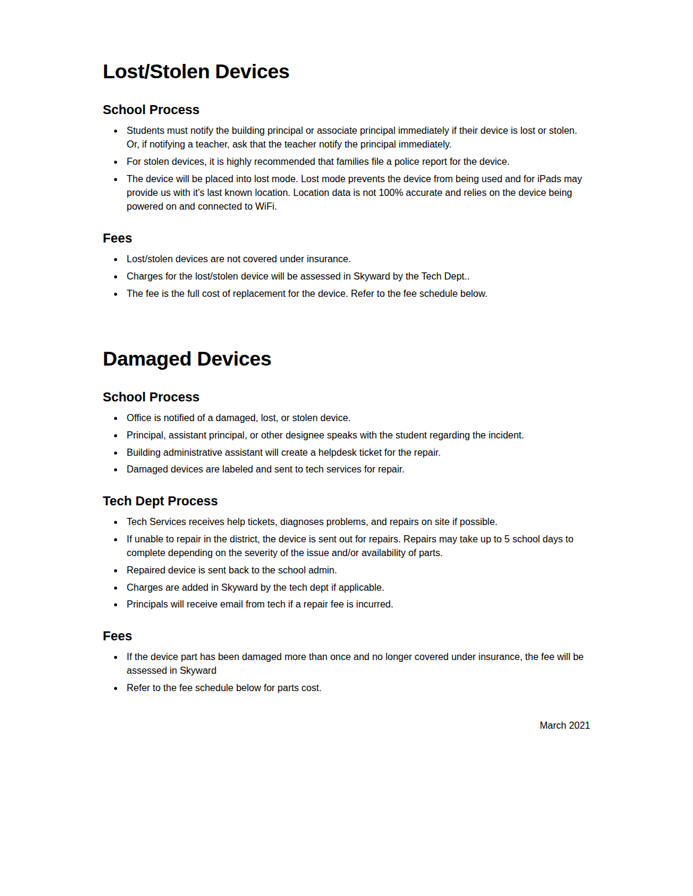Lost/Stolen Devices
School Process
Students must notify the building principal or associate principal immediately if their device is lost or stolen. Or, if notifying a teacher, ask that the teacher notify the principal immediately.
For stolen devices, it is highly recommended that families file a police report for the device.
The device will be placed into lost mode. Lost mode prevents the device from being used and for iPads may provide us with it's last known location. Location data is not 100% accurate and relies on the device being powered on and connected to WiFi.
Fees
Lost/stolen devices are not covered under insurance.
Charges for the lost/stolen device will be assessed in Skyward by the Tech Dept..
The fee is the full cost of replacement for the device. Refer to the fee schedule below.
Damaged Devices
School Process
Office is notified of a damaged, lost, or stolen device.
Principal, assistant principal, or other designee speaks with the student regarding the incident.
Building administrative assistant will create a helpdesk ticket for the repair.
Damaged devices are labeled and sent to tech services for repair.
Tech Dept Process
Tech Services receives help tickets, diagnoses problems, and repairs on site if possible.
If unable to repair in the district, the device is sent out for repairs. Repairs may take up to 5 school days to complete depending on the severity of the issue and/or availability of parts.
Repaired device is sent back to the school admin.
Charges are added in Skyward by the tech dept if applicable.
Principals will receive email from tech if a repair fee is incurred.
Fees
If the device part has been damaged more than once and no longer covered under insurance, the fee will be assessed in Skyward
Refer to the fee schedule below for parts cost.
March 2021